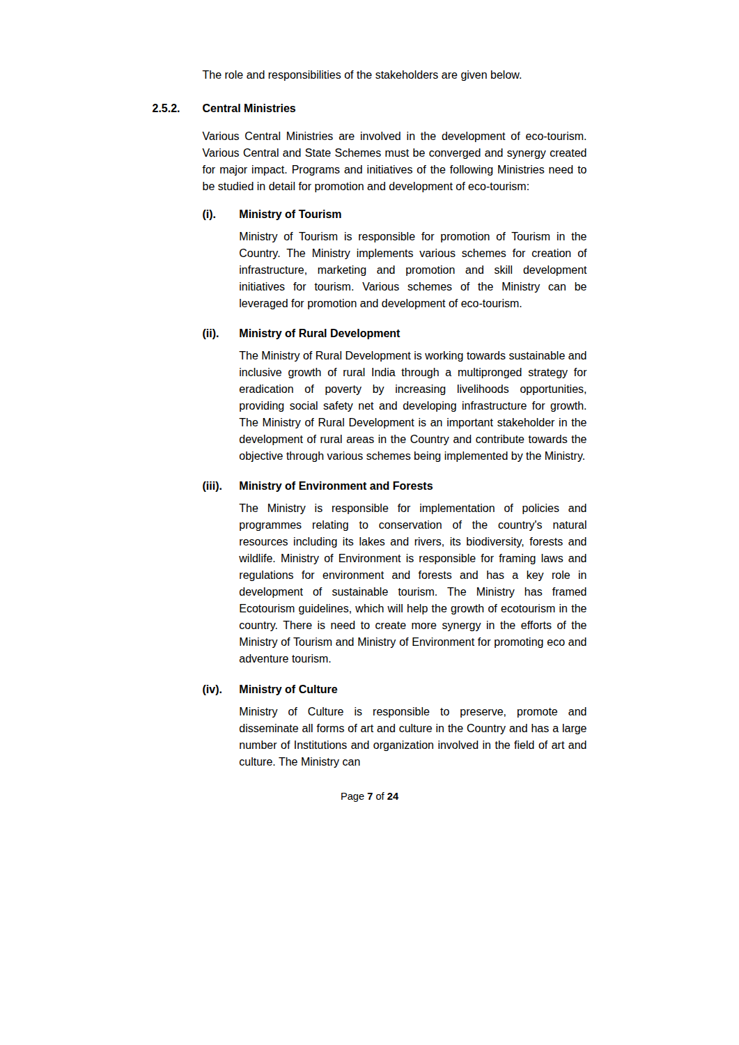The role and responsibilities of the stakeholders are given below.
2.5.2.
Central Ministries
Various Central Ministries are involved in the development of eco-tourism. Various Central and State Schemes must be converged and synergy created for major impact. Programs and initiatives of the following Ministries need to be studied in detail for promotion and development of eco-tourism:
(i).
Ministry of Tourism
Ministry of Tourism is responsible for promotion of Tourism in the Country. The Ministry implements various schemes for creation of infrastructure, marketing and promotion and skill development initiatives for tourism. Various schemes of the Ministry can be leveraged for promotion and development of eco-tourism.
(ii).
Ministry of Rural Development
The Ministry of Rural Development is working towards sustainable and inclusive growth of rural India through a multipronged strategy for eradication of poverty by increasing livelihoods opportunities, providing social safety net and developing infrastructure for growth. The Ministry of Rural Development is an important stakeholder in the development of rural areas in the Country and contribute towards the objective through various schemes being implemented by the Ministry.
(iii).
Ministry of Environment and Forests
The Ministry is responsible for implementation of policies and programmes relating to conservation of the country's natural resources including its lakes and rivers, its biodiversity, forests and wildlife. Ministry of Environment is responsible for framing laws and regulations for environment and forests and has a key role in development of sustainable tourism. The Ministry has framed Ecotourism guidelines, which will help the growth of ecotourism in the country. There is need to create more synergy in the efforts of the Ministry of Tourism and Ministry of Environment for promoting eco and adventure tourism.
(iv).
Ministry of Culture
Ministry of Culture is responsible to preserve, promote and disseminate all forms of art and culture in the Country and has a large number of Institutions and organization involved in the field of art and culture. The Ministry can
Page 7 of 24